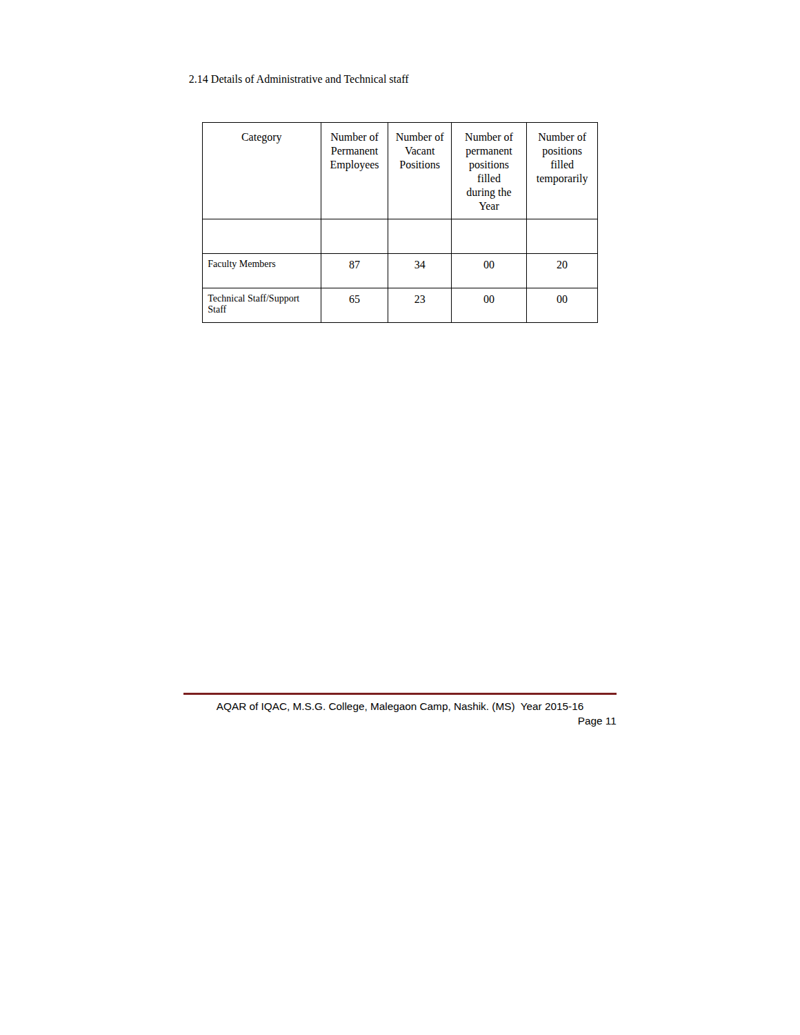2.14 Details of Administrative and Technical staff
| Category | Number of Permanent Employees | Number of Vacant Positions | Number of permanent positions filled during the Year | Number of positions filled temporarily |
| --- | --- | --- | --- | --- |
| Faculty Members | 87 | 34 | 00 | 20 |
| Technical Staff/Support Staff | 65 | 23 | 00 | 00 |
AQAR of IQAC, M.S.G. College, Malegaon Camp, Nashik. (MS) Year 2015-16
Page 11